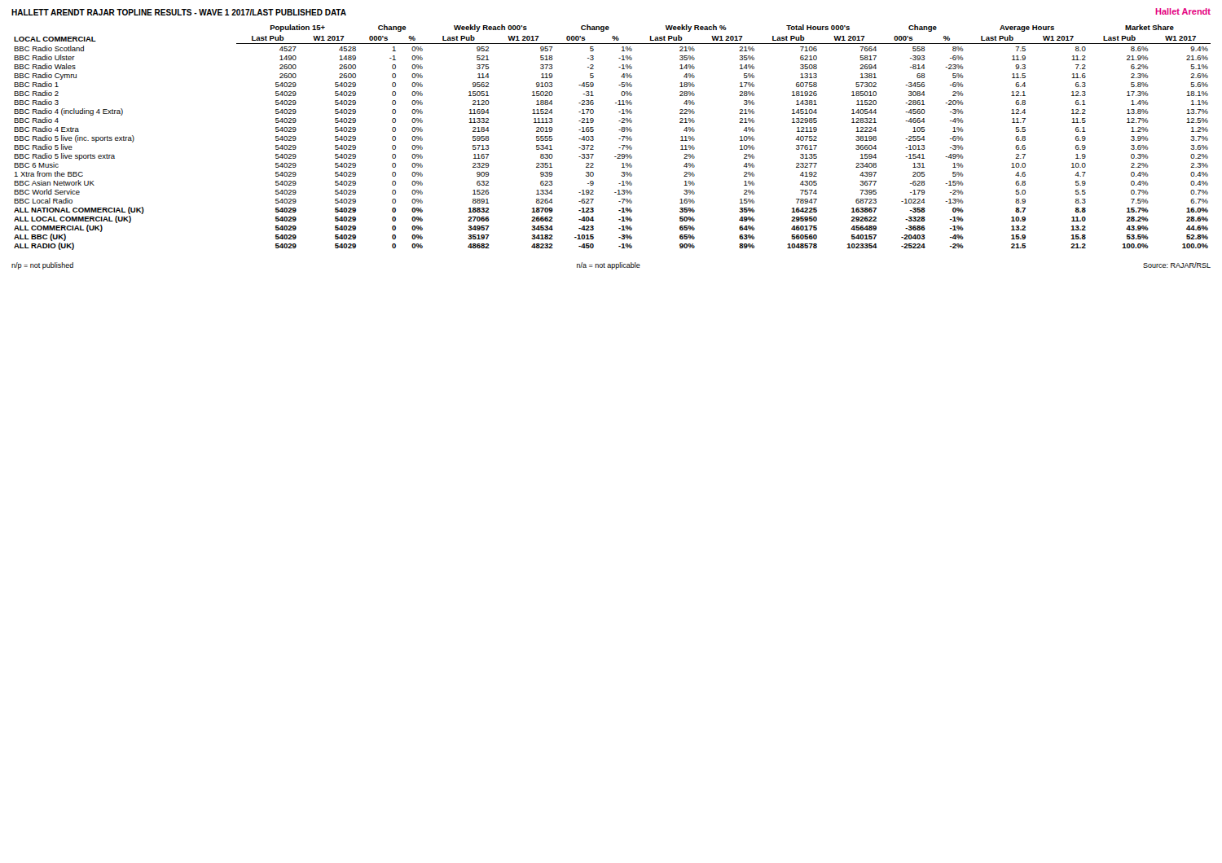Hallet Arendt
HALLETT ARENDT RAJAR TOPLINE RESULTS - WAVE 1 2017/LAST PUBLISHED DATA
| LOCAL COMMERCIAL | Population 15+ | Change | Weekly Reach 000's | Change | Weekly Reach % | Total Hours 000's | Change | Average Hours | Market Share |
| --- | --- | --- | --- | --- | --- | --- | --- | --- | --- |
| Last Pub | W1 2017 | 000's | % | Last Pub | W1 2017 | 000's | % | Last Pub | W1 2017 | Last Pub | W1 2017 | 000's | % | Last Pub | W1 2017 | Last Pub | W1 2017 |
| BBC Radio Scotland | 4527 | 4528 | 1 | 0% | 952 | 957 | 5 | 1% | 21% | 21% | 7106 | 7664 | 558 | 8% | 7.5 | 8.0 | 8.6% | 9.4% |
| BBC Radio Ulster | 1490 | 1489 | -1 | 0% | 521 | 518 | -3 | -1% | 35% | 35% | 6210 | 5817 | -393 | -6% | 11.9 | 11.2 | 21.9% | 21.6% |
| BBC Radio Wales | 2600 | 2600 | 0 | 0% | 375 | 373 | -2 | -1% | 14% | 14% | 3508 | 2694 | -814 | -23% | 9.3 | 7.2 | 6.2% | 5.1% |
| BBC Radio Cymru | 2600 | 2600 | 0 | 0% | 114 | 119 | 5 | 4% | 4% | 5% | 1313 | 1381 | 68 | 5% | 11.5 | 11.6 | 2.3% | 2.6% |
| BBC Radio 1 | 54029 | 54029 | 0 | 0% | 9562 | 9103 | -459 | -5% | 18% | 17% | 60758 | 57302 | -3456 | -6% | 6.4 | 6.3 | 5.8% | 5.6% |
| BBC Radio 2 | 54029 | 54029 | 0 | 0% | 15051 | 15020 | -31 | 0% | 28% | 28% | 181926 | 185010 | 3084 | 2% | 12.1 | 12.3 | 17.3% | 18.1% |
| BBC Radio 3 | 54029 | 54029 | 0 | 0% | 2120 | 1884 | -236 | -11% | 4% | 3% | 14381 | 11520 | -2861 | -20% | 6.8 | 6.1 | 1.4% | 1.1% |
| BBC Radio 4 (including 4 Extra) | 54029 | 54029 | 0 | 0% | 11694 | 11524 | -170 | -1% | 22% | 21% | 145104 | 140544 | -4560 | -3% | 12.4 | 12.2 | 13.8% | 13.7% |
| BBC Radio 4 | 54029 | 54029 | 0 | 0% | 11332 | 11113 | -219 | -2% | 21% | 21% | 132985 | 128321 | -4664 | -4% | 11.7 | 11.5 | 12.7% | 12.5% |
| BBC Radio 4 Extra | 54029 | 54029 | 0 | 0% | 2184 | 2019 | -165 | -8% | 4% | 4% | 12119 | 12224 | 105 | 1% | 5.5 | 6.1 | 1.2% | 1.2% |
| BBC Radio 5 live (inc. sports extra) | 54029 | 54029 | 0 | 0% | 5958 | 5555 | -403 | -7% | 11% | 10% | 40752 | 38198 | -2554 | -6% | 6.8 | 6.9 | 3.9% | 3.7% |
| BBC Radio 5 live | 54029 | 54029 | 0 | 0% | 5713 | 5341 | -372 | -7% | 11% | 10% | 37617 | 36604 | -1013 | -3% | 6.6 | 6.9 | 3.6% | 3.6% |
| BBC Radio 5 live sports extra | 54029 | 54029 | 0 | 0% | 1167 | 830 | -337 | -29% | 2% | 2% | 3135 | 1594 | -1541 | -49% | 2.7 | 1.9 | 0.3% | 0.2% |
| BBC 6 Music | 54029 | 54029 | 0 | 0% | 2329 | 2351 | 22 | 1% | 4% | 4% | 23277 | 23408 | 131 | 1% | 10.0 | 10.0 | 2.2% | 2.3% |
| 1 Xtra from the BBC | 54029 | 54029 | 0 | 0% | 909 | 939 | 30 | 3% | 2% | 2% | 4192 | 4397 | 205 | 5% | 4.6 | 4.7 | 0.4% | 0.4% |
| BBC Asian Network UK | 54029 | 54029 | 0 | 0% | 632 | 623 | -9 | -1% | 1% | 1% | 4305 | 3677 | -628 | -15% | 6.8 | 5.9 | 0.4% | 0.4% |
| BBC World Service | 54029 | 54029 | 0 | 0% | 1526 | 1334 | -192 | -13% | 3% | 2% | 7574 | 7395 | -179 | -2% | 5.0 | 5.5 | 0.7% | 0.7% |
| BBC Local Radio | 54029 | 54029 | 0 | 0% | 8891 | 8264 | -627 | -7% | 16% | 15% | 78947 | 68723 | -10224 | -13% | 8.9 | 8.3 | 7.5% | 6.7% |
| ALL NATIONAL COMMERCIAL (UK) | 54029 | 54029 | 0 | 0% | 18832 | 18709 | -123 | -1% | 35% | 35% | 164225 | 163867 | -358 | 0% | 8.7 | 8.8 | 15.7% | 16.0% |
| ALL LOCAL COMMERCIAL (UK) | 54029 | 54029 | 0 | 0% | 27066 | 26662 | -404 | -1% | 50% | 49% | 295950 | 292622 | -3328 | -1% | 10.9 | 11.0 | 28.2% | 28.6% |
| ALL COMMERCIAL (UK) | 54029 | 54029 | 0 | 0% | 34957 | 34534 | -423 | -1% | 65% | 64% | 460175 | 456489 | -3686 | -1% | 13.2 | 13.2 | 43.9% | 44.6% |
| ALL BBC (UK) | 54029 | 54029 | 0 | 0% | 35197 | 34182 | -1015 | -3% | 65% | 63% | 560560 | 540157 | -20403 | -4% | 15.9 | 15.8 | 53.5% | 52.8% |
| ALL RADIO (UK) | 54029 | 54029 | 0 | 0% | 48682 | 48232 | -450 | -1% | 90% | 89% | 1048578 | 1023354 | -25224 | -2% | 21.5 | 21.2 | 100.0% | 100.0% |
n/p = not published
n/a = not applicable
Source: RAJAR/RSL